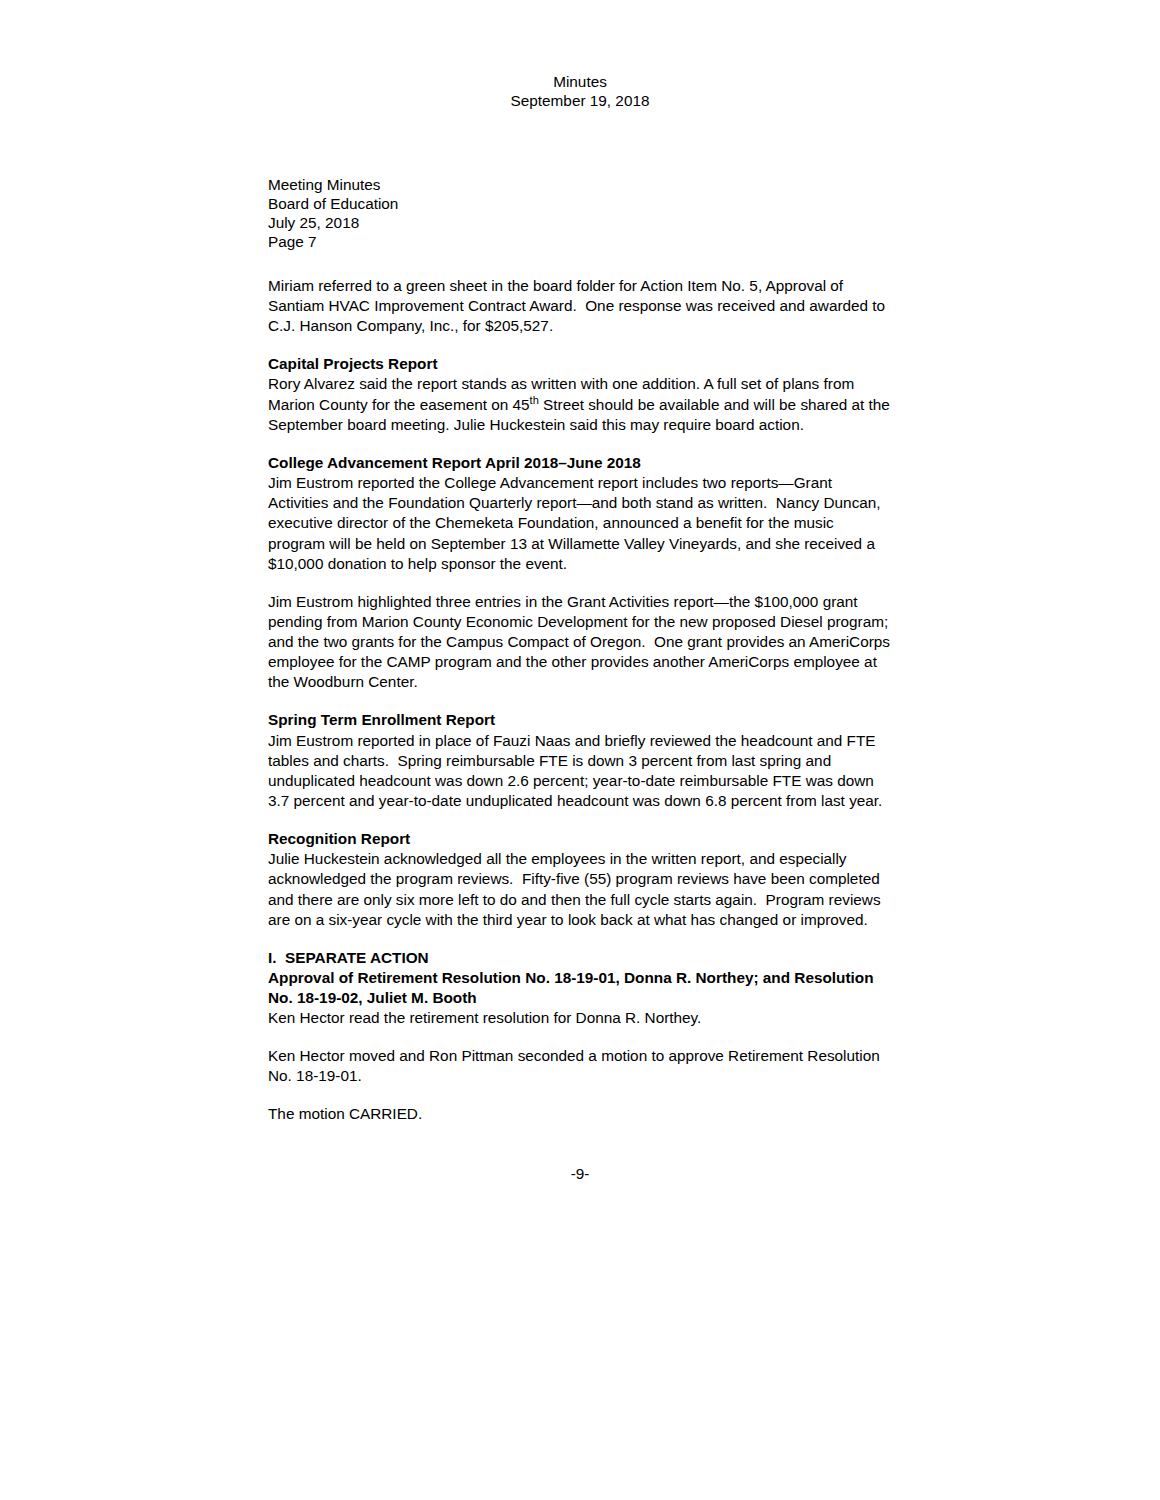Minutes
September 19, 2018
Meeting Minutes
Board of Education
July 25, 2018
Page 7
Miriam referred to a green sheet in the board folder for Action Item No. 5, Approval of Santiam HVAC Improvement Contract Award. One response was received and awarded to C.J. Hanson Company, Inc., for $205,527.
Capital Projects Report
Rory Alvarez said the report stands as written with one addition. A full set of plans from Marion County for the easement on 45th Street should be available and will be shared at the September board meeting. Julie Huckestein said this may require board action.
College Advancement Report April 2018–June 2018
Jim Eustrom reported the College Advancement report includes two reports—Grant Activities and the Foundation Quarterly report—and both stand as written. Nancy Duncan, executive director of the Chemeketa Foundation, announced a benefit for the music program will be held on September 13 at Willamette Valley Vineyards, and she received a $10,000 donation to help sponsor the event.
Jim Eustrom highlighted three entries in the Grant Activities report—the $100,000 grant pending from Marion County Economic Development for the new proposed Diesel program; and the two grants for the Campus Compact of Oregon. One grant provides an AmeriCorps employee for the CAMP program and the other provides another AmeriCorps employee at the Woodburn Center.
Spring Term Enrollment Report
Jim Eustrom reported in place of Fauzi Naas and briefly reviewed the headcount and FTE tables and charts. Spring reimbursable FTE is down 3 percent from last spring and unduplicated headcount was down 2.6 percent; year-to-date reimbursable FTE was down 3.7 percent and year-to-date unduplicated headcount was down 6.8 percent from last year.
Recognition Report
Julie Huckestein acknowledged all the employees in the written report, and especially acknowledged the program reviews. Fifty-five (55) program reviews have been completed and there are only six more left to do and then the full cycle starts again. Program reviews are on a six-year cycle with the third year to look back at what has changed or improved.
I. SEPARATE ACTION
Approval of Retirement Resolution No. 18-19-01, Donna R. Northey; and Resolution No. 18-19-02, Juliet M. Booth
Ken Hector read the retirement resolution for Donna R. Northey.
Ken Hector moved and Ron Pittman seconded a motion to approve Retirement Resolution
No. 18-19-01.
The motion CARRIED.
-9-